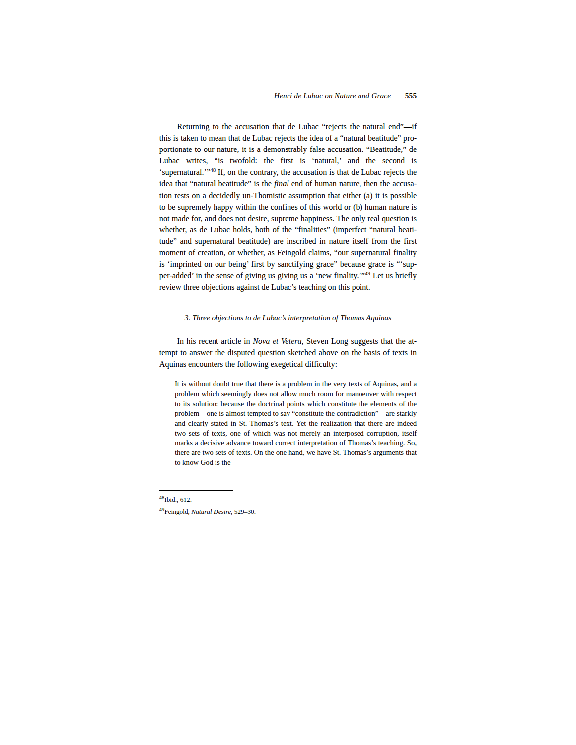Henri de Lubac on Nature and Grace 555
Returning to the accusation that de Lubac “rejects the natural end”—if this is taken to mean that de Lubac rejects the idea of a “natural beatitude” proportionate to our nature, it is a demonstrably false accusation. “Beatitude,” de Lubac writes, “is twofold: the first is ‘natural,’ and the second is ‘supernatural.’”48 If, on the contrary, the accusation is that de Lubac rejects the idea that “natural beatitude” is the final end of human nature, then the accusation rests on a decidedly un-Thomistic assumption that either (a) it is possible to be supremely happy within the confines of this world or (b) human nature is not made for, and does not desire, supreme happiness. The only real question is whether, as de Lubac holds, both of the “finalities” (imperfect “natural beatitude” and supernatural beatitude) are inscribed in nature itself from the first moment of creation, or whether, as Feingold claims, “our supernatural finality is ‘imprinted on our being’ first by sanctifying grace” because grace is “‘supper-added’ in the sense of giving us giving us a ‘new finality.’”49 Let us briefly review three objections against de Lubac’s teaching on this point.
3. Three objections to de Lubac’s interpretation of Thomas Aquinas
In his recent article in Nova et Vetera, Steven Long suggests that the attempt to answer the disputed question sketched above on the basis of texts in Aquinas encounters the following exegetical difficulty:
It is without doubt true that there is a problem in the very texts of Aquinas, and a problem which seemingly does not allow much room for manoeuver with respect to its solution: because the doctrinal points which constitute the elements of the problem—one is almost tempted to say “constitute the contradiction”—are starkly and clearly stated in St. Thomas’s text. Yet the realization that there are indeed two sets of texts, one of which was not merely an interposed corruption, itself marks a decisive advance toward correct interpretation of Thomas’s teaching. So, there are two sets of texts. On the one hand, we have St. Thomas’s arguments that to know God is the
48Ibid., 612.
49Feingold, Natural Desire, 529–30.